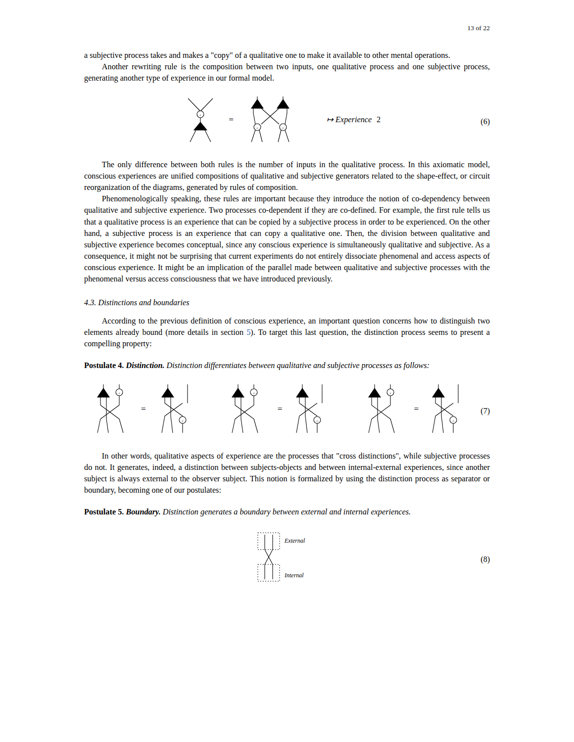13 of 22
a subjective process takes and makes a "copy" of a qualitative one to make it available to other mental operations.
Another rewriting rule is the composition between two inputs, one qualitative process and one subjective process, generating another type of experience in our formal model.
r = r r ↦ Experience 2
(6)
The only difference between both rules is the number of inputs in the qualitative process. In this axiomatic model, conscious experiences are unified compositions of qualitative and subjective generators related to the shape-effect, or circuit reorganization of the diagrams, generated by rules of composition.
Phenomenologically speaking, these rules are important because they introduce the notion of co-dependency between qualitative and subjective experience. Two processes co-dependent if they are co-defined. For example, the first rule tells us that a qualitative process is an experience that can be copied by a subjective process in order to be experienced. On the other hand, a subjective process is an experience that can copy a qualitative one. Then, the division between qualitative and subjective experience becomes conceptual, since any conscious experience is simultaneously qualitative and subjective. As a consequence, it might not be surprising that current experiments do not entirely dissociate phenomenal and access aspects of conscious experience. It might be an implication of the parallel made between qualitative and subjective processes with the phenomenal versus access consciousness that we have introduced previously.
4.3. Distinctions and boundaries
According to the previous definition of conscious experience, an important question concerns how to distinguish two elements already bound (more details in section 5). To target this last question, the distinction process seems to present a compelling property:
Postulate 4. Distinction. Distinction differentiates between qualitative and subjective processes as follows:
r = r r = r r = r
(7)
In other words, qualitative aspects of experience are the processes that "cross distinctions", while subjective processes do not. It generates, indeed, a distinction between subjects-objects and between internal-external experiences, since another subject is always external to the observer subject. This notion is formalized by using the distinction process as separator or boundary, becoming one of our postulates:
Postulate 5. Boundary. Distinction generates a boundary between external and internal experiences.
External Internal
(8)